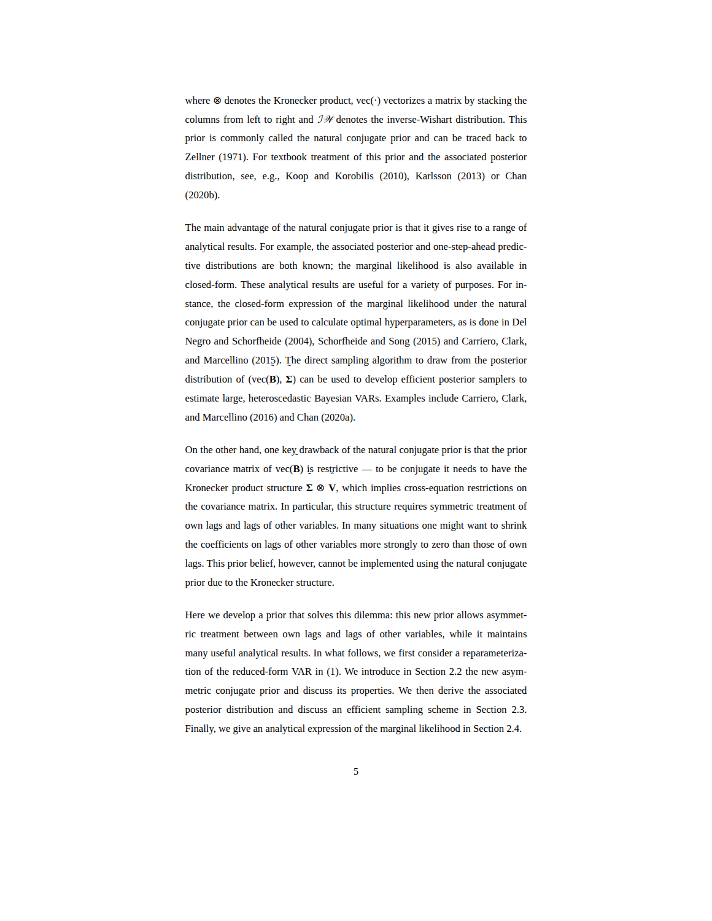where ⊗ denotes the Kronecker product, vec(·) vectorizes a matrix by stacking the columns from left to right and ℐ𝒲 denotes the inverse-Wishart distribution. This prior is commonly called the natural conjugate prior and can be traced back to Zellner (1971). For textbook treatment of this prior and the associated posterior distribution, see, e.g., Koop and Korobilis (2010), Karlsson (2013) or Chan (2020b).
The main advantage of the natural conjugate prior is that it gives rise to a range of analytical results. For example, the associated posterior and one-step-ahead predictive distributions are both known; the marginal likelihood is also available in closed-form. These analytical results are useful for a variety of purposes. For instance, the closed-form expression of the marginal likelihood under the natural conjugate prior can be used to calculate optimal hyperparameters, as is done in Del Negro and Schorfheide (2004), Schorfheide and Song (2015) and Carriero, Clark, and Marcellino (2015). The direct sampling algorithm to draw from the posterior distribution of (vec(˜B), ˜Σ) can be used to develop efficient posterior samplers to estimate large, heteroscedastic Bayesian VARs. Examples include Carriero, Clark, and Marcellino (2016) and Chan (2020a).
On the other hand, one key drawback of the natural conjugate prior is that the prior covariance matrix of vec(˜B) is restrictive — to be conjugate it needs to have the Kronecker product structure ˜Σ ⊗ ̂V, which implies cross-equation restrictions on the covariance matrix. In particular, this structure requires symmetric treatment of own lags and lags of other variables. In many situations one might want to shrink the coefficients on lags of other variables more strongly to zero than those of own lags. This prior belief, however, cannot be implemented using the natural conjugate prior due to the Kronecker structure.
Here we develop a prior that solves this dilemma: this new prior allows asymmetric treatment between own lags and lags of other variables, while it maintains many useful analytical results. In what follows, we first consider a reparameterization of the reduced-form VAR in (1). We introduce in Section 2.2 the new asymmetric conjugate prior and discuss its properties. We then derive the associated posterior distribution and discuss an efficient sampling scheme in Section 2.3. Finally, we give an analytical expression of the marginal likelihood in Section 2.4.
5